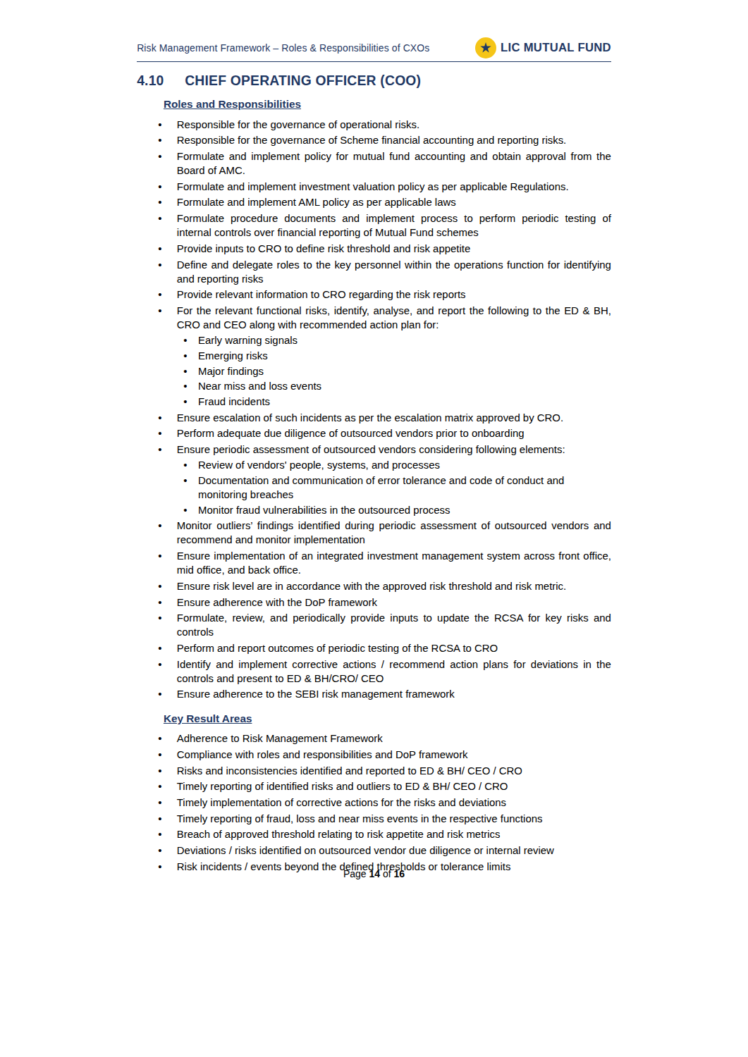Risk Management Framework – Roles & Responsibilities of CXOs
LIC MUTUAL FUND
4.10 CHIEF OPERATING OFFICER (COO)
Roles and Responsibilities
Responsible for the governance of operational risks.
Responsible for the governance of Scheme financial accounting and reporting risks.
Formulate and implement policy for mutual fund accounting and obtain approval from the Board of AMC.
Formulate and implement investment valuation policy as per applicable Regulations.
Formulate and implement AML policy as per applicable laws
Formulate procedure documents and implement process to perform periodic testing of internal controls over financial reporting of Mutual Fund schemes
Provide inputs to CRO to define risk threshold and risk appetite
Define and delegate roles to the key personnel within the operations function for identifying and reporting risks
Provide relevant information to CRO regarding the risk reports
For the relevant functional risks, identify, analyse, and report the following to the ED & BH, CRO and CEO along with recommended action plan for:
Early warning signals
Emerging risks
Major findings
Near miss and loss events
Fraud incidents
Ensure escalation of such incidents as per the escalation matrix approved by CRO.
Perform adequate due diligence of outsourced vendors prior to onboarding
Ensure periodic assessment of outsourced vendors considering following elements:
Review of vendors' people, systems, and processes
Documentation and communication of error tolerance and code of conduct and monitoring breaches
Monitor fraud vulnerabilities in the outsourced process
Monitor outliers’ findings identified during periodic assessment of outsourced vendors and recommend and monitor implementation
Ensure implementation of an integrated investment management system across front office, mid office, and back office.
Ensure risk level are in accordance with the approved risk threshold and risk metric.
Ensure adherence with the DoP framework
Formulate, review, and periodically provide inputs to update the RCSA for key risks and controls
Perform and report outcomes of periodic testing of the RCSA to CRO
Identify and implement corrective actions / recommend action plans for deviations in the controls and present to ED & BH/CRO/ CEO
Ensure adherence to the SEBI risk management framework
Key Result Areas
Adherence to Risk Management Framework
Compliance with roles and responsibilities and DoP framework
Risks and inconsistencies identified and reported to ED & BH/ CEO / CRO
Timely reporting of identified risks and outliers to ED & BH/ CEO / CRO
Timely implementation of corrective actions for the risks and deviations
Timely reporting of fraud, loss and near miss events in the respective functions
Breach of approved threshold relating to risk appetite and risk metrics
Deviations / risks identified on outsourced vendor due diligence or internal review
Risk incidents / events beyond the defined thresholds or tolerance limits
Page 14 of 16